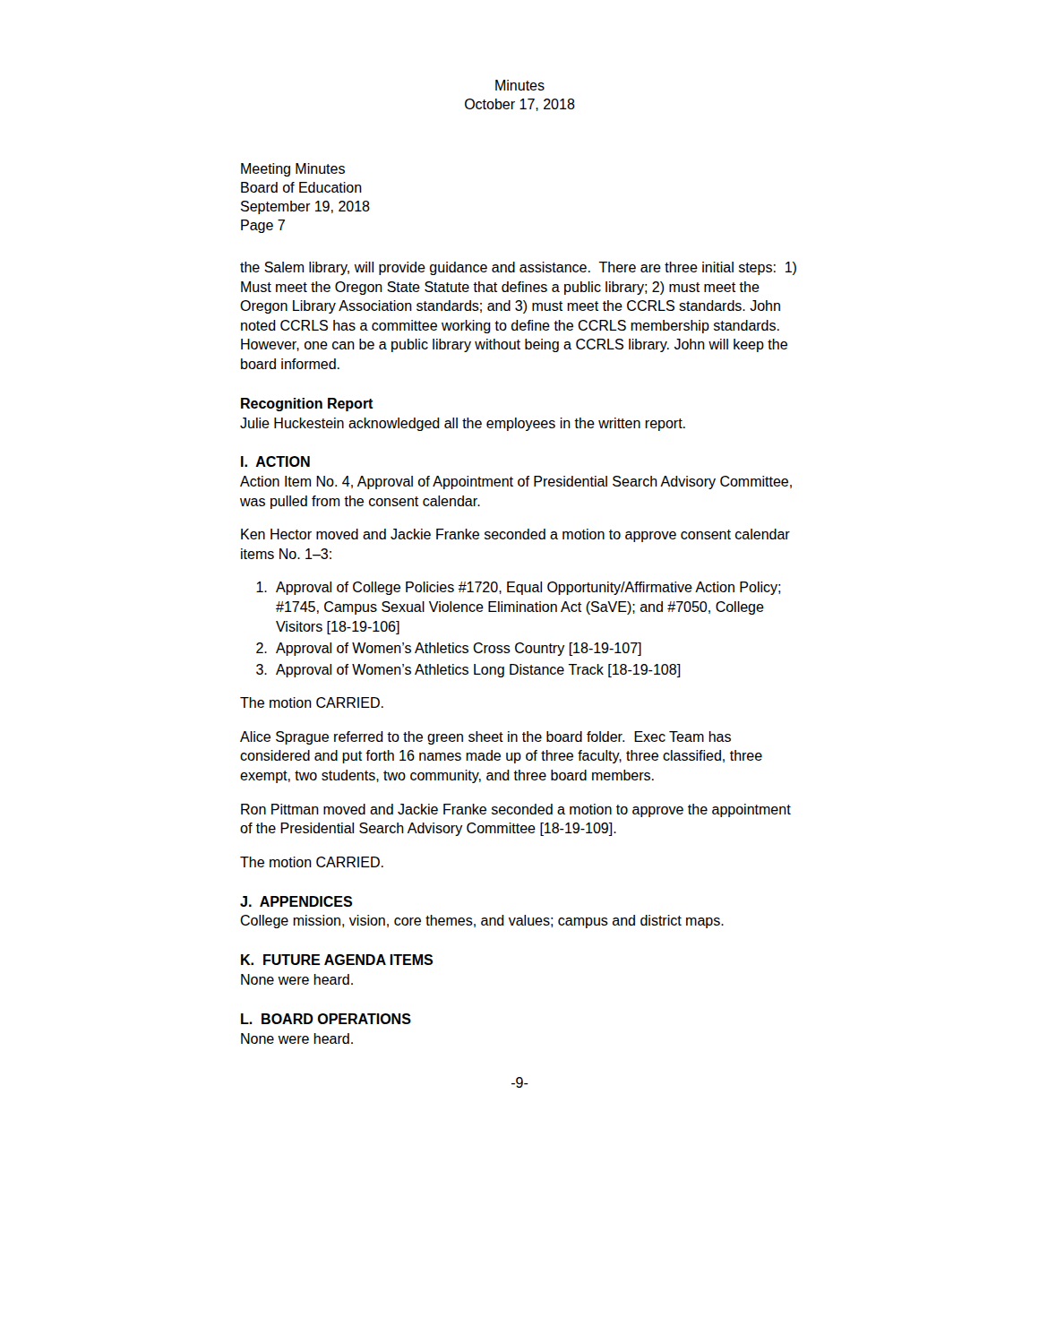Minutes
October 17, 2018
Meeting Minutes
Board of Education
September 19, 2018
Page 7
the Salem library, will provide guidance and assistance. There are three initial steps: 1) Must meet the Oregon State Statute that defines a public library; 2) must meet the Oregon Library Association standards; and 3) must meet the CCRLS standards. John noted CCRLS has a committee working to define the CCRLS membership standards. However, one can be a public library without being a CCRLS library. John will keep the board informed.
Recognition Report
Julie Huckestein acknowledged all the employees in the written report.
I. ACTION
Action Item No. 4, Approval of Appointment of Presidential Search Advisory Committee, was pulled from the consent calendar.
Ken Hector moved and Jackie Franke seconded a motion to approve consent calendar items No. 1–3:
Approval of College Policies #1720, Equal Opportunity/Affirmative Action Policy; #1745, Campus Sexual Violence Elimination Act (SaVE); and #7050, College Visitors [18-19-106]
Approval of Women’s Athletics Cross Country [18-19-107]
Approval of Women’s Athletics Long Distance Track [18-19-108]
The motion CARRIED.
Alice Sprague referred to the green sheet in the board folder. Exec Team has considered and put forth 16 names made up of three faculty, three classified, three exempt, two students, two community, and three board members.
Ron Pittman moved and Jackie Franke seconded a motion to approve the appointment of the Presidential Search Advisory Committee [18-19-109].
The motion CARRIED.
J. APPENDICES
College mission, vision, core themes, and values; campus and district maps.
K. FUTURE AGENDA ITEMS
None were heard.
L. BOARD OPERATIONS
None were heard.
-9-